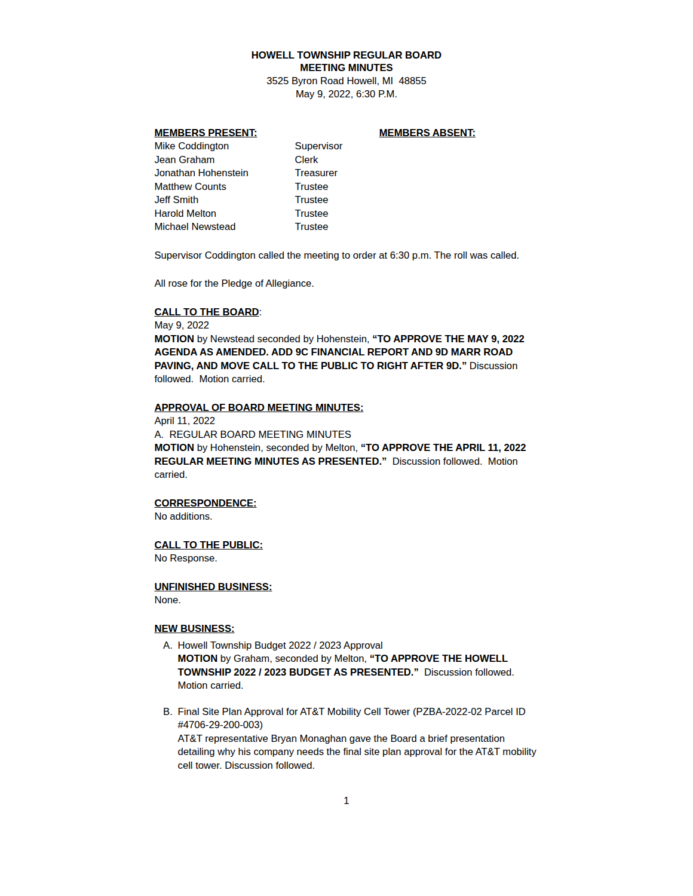HOWELL TOWNSHIP REGULAR BOARD
MEETING MINUTES
3525 Byron Road Howell, MI 48855
May 9, 2022, 6:30 P.M.
MEMBERS PRESENT: MEMBERS ABSENT:
| Mike Coddington | Supervisor |
| Jean Graham | Clerk |
| Jonathan Hohenstein | Treasurer |
| Matthew Counts | Trustee |
| Jeff Smith | Trustee |
| Harold Melton | Trustee |
| Michael Newstead | Trustee |
Supervisor Coddington called the meeting to order at 6:30 p.m. The roll was called.
All rose for the Pledge of Allegiance.
CALL TO THE BOARD
:
May 9, 2022
MOTION by Newstead seconded by Hohenstein, “TO APPROVE THE MAY 9, 2022 AGENDA AS AMENDED. ADD 9C FINANCIAL REPORT AND 9D MARR ROAD PAVING, AND MOVE CALL TO THE PUBLIC TO RIGHT AFTER 9D.” Discussion followed. Motion carried.
APPROVAL OF BOARD MEETING MINUTES:
April 11, 2022
A. REGULAR BOARD MEETING MINUTES
MOTION by Hohenstein, seconded by Melton, “TO APPROVE THE APRIL 11, 2022 REGULAR MEETING MINUTES AS PRESENTED.” Discussion followed. Motion carried.
CORRESPONDENCE:
No additions.
CALL TO THE PUBLIC:
No Response.
UNFINISHED BUSINESS:
None.
NEW BUSINESS:
Howell Township Budget 2022 / 2023 Approval
MOTION by Graham, seconded by Melton, “TO APPROVE THE HOWELL TOWNSHIP 2022 / 2023 BUDGET AS PRESENTED.” Discussion followed. Motion carried.
Final Site Plan Approval for AT&T Mobility Cell Tower (PZBA-2022-02 Parcel ID #4706-29-200-003)
AT&T representative Bryan Monaghan gave the Board a brief presentation detailing why his company needs the final site plan approval for the AT&T mobility cell tower. Discussion followed.
1